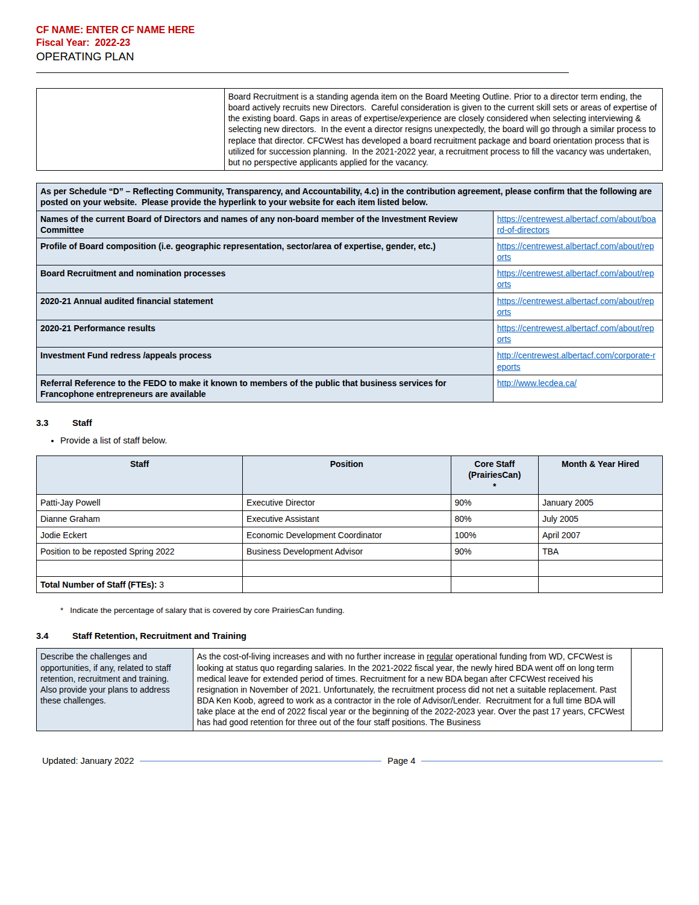CF NAME: ENTER CF NAME HERE
Fiscal Year: 2022-23
OPERATING PLAN
| | Board Recruitment is a standing agenda item on the Board Meeting Outline. Prior to a director term ending, the board actively recruits new Directors. Careful consideration is given to the current skill sets or areas of expertise of the existing board. Gaps in areas of expertise/experience are closely considered when selecting interviewing & selecting new directors. In the event a director resigns unexpectedly, the board will go through a similar process to replace that director. CFCWest has developed a board recruitment package and board orientation process that is utilized for succession planning. In the 2021-2022 year, a recruitment process to fill the vacancy was undertaken, but no perspective applicants applied for the vacancy. |
| As per Schedule “D” – Reflecting Community, Transparency, and Accountability, 4.c) in the contribution agreement, please confirm that the following are posted on your website. Please provide the hyperlink to your website for each item listed below. |
| Names of the current Board of Directors and names of any non-board member of the Investment Review Committee | https://centrewest.albertacf.com/about/board-of-directors |
| Profile of Board composition (i.e. geographic representation, sector/area of expertise, gender, etc.) | https://centrewest.albertacf.com/about/reports |
| Board Recruitment and nomination processes | https://centrewest.albertacf.com/about/reports |
| 2020-21 Annual audited financial statement | https://centrewest.albertacf.com/about/reports |
| 2020-21 Performance results | https://centrewest.albertacf.com/about/reports |
| Investment Fund redress /appeals process | http://centrewest.albertacf.com/corporate-reports |
| Referral Reference to the FEDO to make it known to members of the public that business services for Francophone entrepreneurs are available | http://www.lecdea.ca/ |
3.3 Staff
Provide a list of staff below.
| Staff | Position | Core Staff (PrairiesCan) * | Month & Year Hired |
| --- | --- | --- | --- |
| Patti-Jay Powell | Executive Director | 90% | January 2005 |
| Dianne Graham | Executive Assistant | 80% | July 2005 |
| Jodie Eckert | Economic Development Coordinator | 100% | April 2007 |
| Position to be reposted Spring 2022 | Business Development Advisor | 90% | TBA |
| Total Number of Staff (FTEs): 3 | | | |
* Indicate the percentage of salary that is covered by core PrairiesCan funding.
3.4 Staff Retention, Recruitment and Training
| Describe the challenges and opportunities, if any, related to staff retention, recruitment and training. Also provide your plans to address these challenges. | As the cost-of-living increases and with no further increase in regular operational funding from WD, CFCWest is looking at status quo regarding salaries. In the 2021-2022 fiscal year, the newly hired BDA went off on long term medical leave for extended period of times. Recruitment for a new BDA began after CFCWest received his resignation in November of 2021. Unfortunately, the recruitment process did not net a suitable replacement. Past BDA Ken Koob, agreed to work as a contractor in the role of Advisor/Lender. Recruitment for a full time BDA will take place at the end of 2022 fiscal year or the beginning of the 2022-2023 year. Over the past 17 years, CFCWest has had good retention for three out of the four staff positions. The Business | |
Updated: January 2022 Page 4